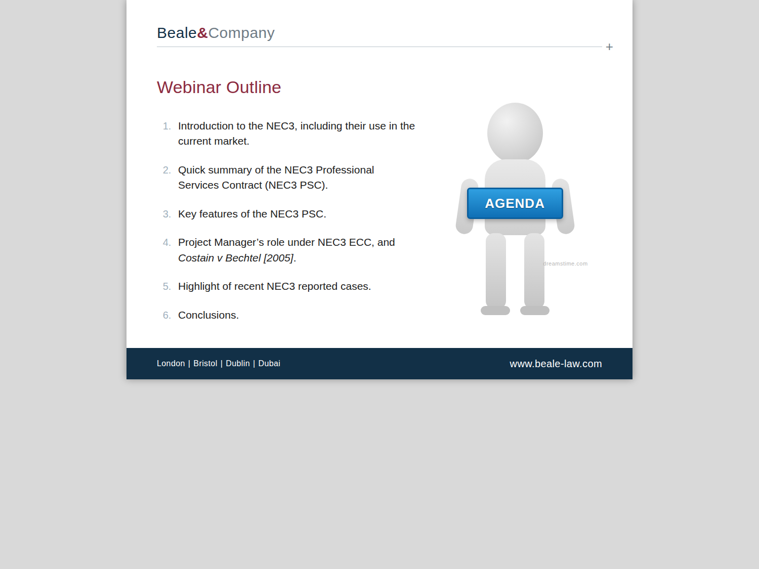Beale&Company
+
Webinar Outline
Introduction to the NEC3, including their use in the current market.
Quick summary of the NEC3 Professional Services Contract (NEC3 PSC).
Key features of the NEC3 PSC.
Project Manager’s role under NEC3 ECC, and Costain v Bechtel [2005].
Highlight of recent NEC3 reported cases.
Conclusions.
AGENDA
dreamstime.com
London|Bristol|Dublin|Dubai
www.beale-law.com